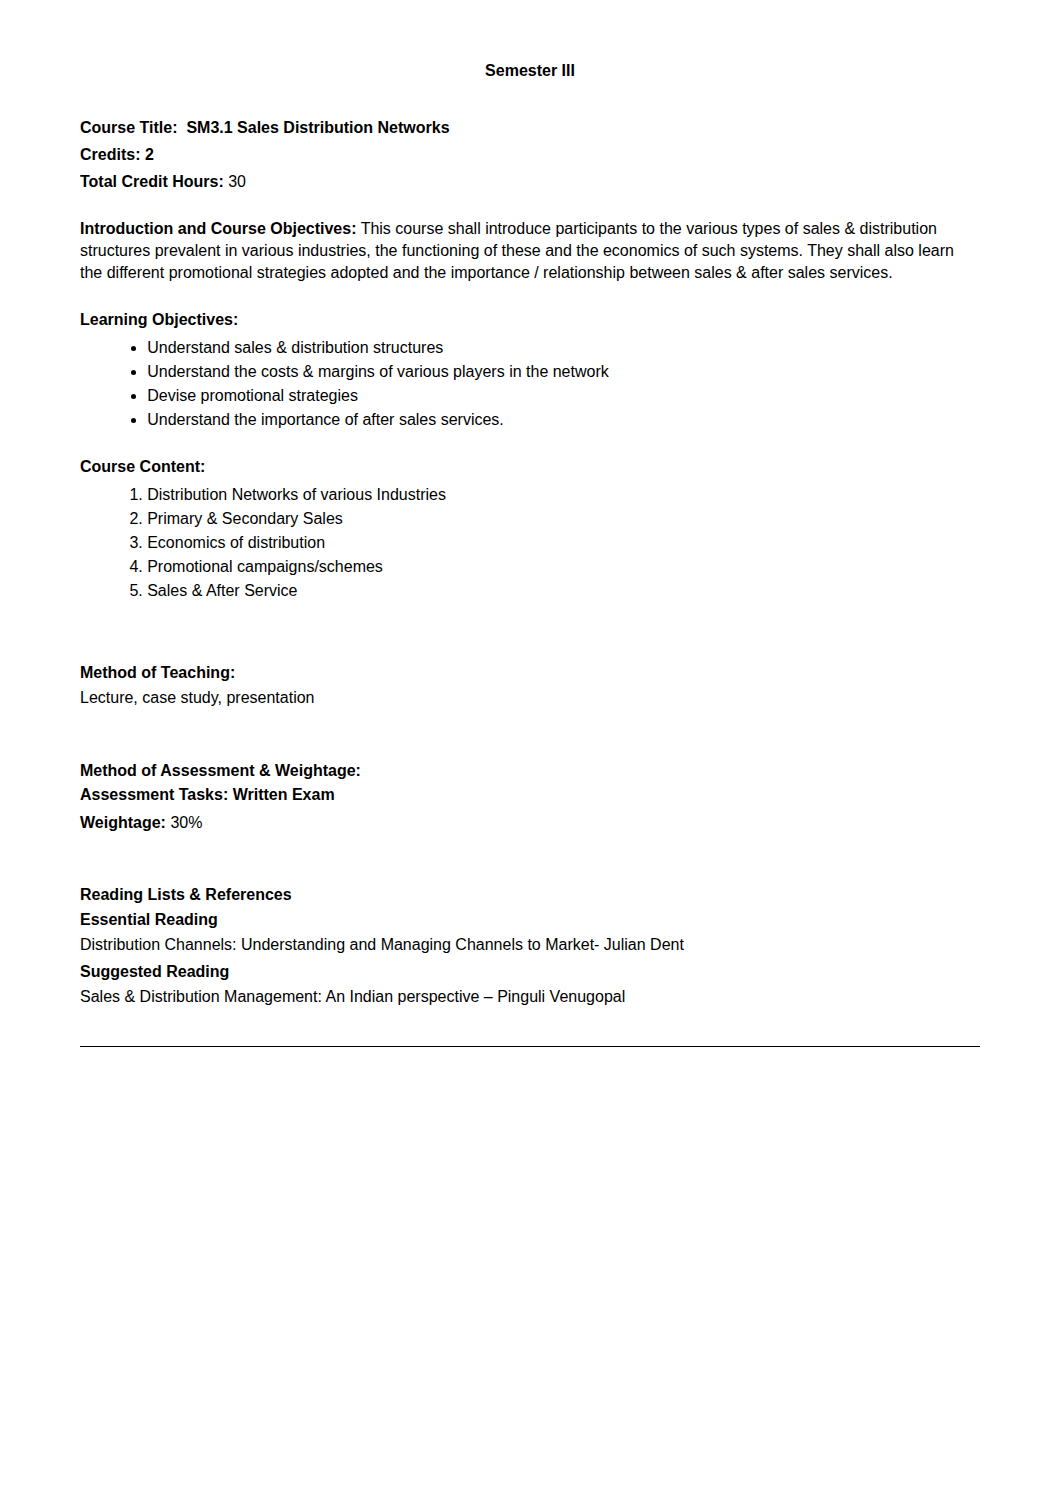Semester III
Course Title: SM3.1 Sales Distribution Networks
Credits: 2
Total Credit Hours: 30
Introduction and Course Objectives: This course shall introduce participants to the various types of sales & distribution structures prevalent in various industries, the functioning of these and the economics of such systems. They shall also learn the different promotional strategies adopted and the importance / relationship between sales & after sales services.
Learning Objectives:
Understand sales & distribution structures
Understand the costs & margins of various players in the network
Devise promotional strategies
Understand the importance of after sales services.
Course Content:
Distribution Networks of various Industries
Primary & Secondary Sales
Economics of distribution
Promotional campaigns/schemes
Sales & After Service
Method of Teaching:
Lecture, case study, presentation
Method of Assessment & Weightage:
Assessment Tasks: Written Exam
Weightage: 30%
Reading Lists & References
Essential Reading
Distribution Channels: Understanding and Managing Channels to Market- Julian Dent
Suggested Reading
Sales & Distribution Management: An Indian perspective – Pinguli Venugopal